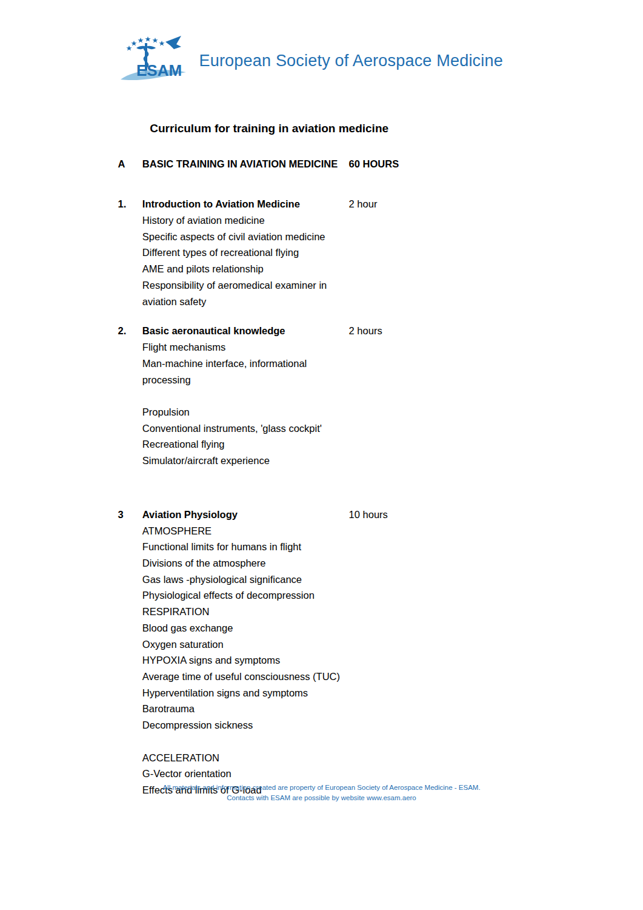ESAM
European Society of Aerospace Medicine
Curriculum for training in aviation medicine
| A | BASIC TRAINING IN AVIATION MEDICINE | 60 HOURS |
| 1. | Introduction to Aviation Medicine History of aviation medicine Specific aspects of civil aviation medicine Different types of recreational flying AME and pilots relationship Responsibility of aeromedical examiner in aviation safety | 2 hour |
| 2. | Basic aeronautical knowledge Flight mechanisms Man-machine interface, informational processing Propulsion Conventional instruments, 'glass cockpit' Recreational flying Simulator/aircraft experience | 2 hours |
| 3 | Aviation Physiology ATMOSPHERE Functional limits for humans in flight Divisions of the atmosphere Gas laws -physiological significance Physiological effects of decompression RESPIRATION Blood gas exchange Oxygen saturation HYPOXIA signs and symptoms Average time of useful consciousness (TUC) Hyperventilation signs and symptoms Barotrauma Decompression sickness ACCELERATION G-Vector orientation Effects and limits of G-load | 10 hours |
All materials and information created are property of European Society of Aerospace Medicine - ESAM.
Contacts with ESAM are possible by website www.esam.aero